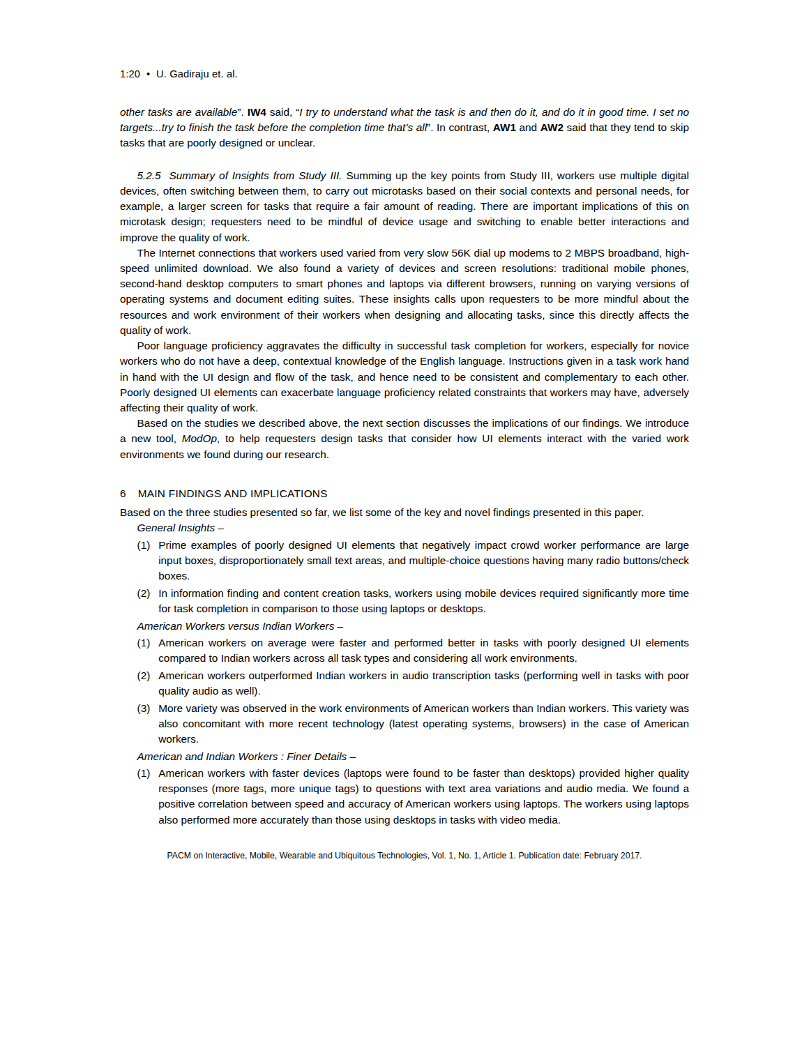1:20•U. Gadiraju et. al.
other tasks are available”. IW4 said, “I try to understand what the task is and then do it, and do it in good time. I set no targets...try to finish the task before the completion time that’s all”. In contrast, AW1 and AW2 said that they tend to skip tasks that are poorly designed or unclear.
5.2.5 Summary of Insights from Study III. Summing up the key points from Study III, workers use multiple digital devices, often switching between them, to carry out microtasks based on their social contexts and personal needs, for example, a larger screen for tasks that require a fair amount of reading. There are important implications of this on microtask design; requesters need to be mindful of device usage and switching to enable better interactions and improve the quality of work.
The Internet connections that workers used varied from very slow 56K dial up modems to 2 MBPS broadband, high-speed unlimited download. We also found a variety of devices and screen resolutions: traditional mobile phones, second-hand desktop computers to smart phones and laptops via different browsers, running on varying versions of operating systems and document editing suites. These insights calls upon requesters to be more mindful about the resources and work environment of their workers when designing and allocating tasks, since this directly affects the quality of work.
Poor language proficiency aggravates the difficulty in successful task completion for workers, especially for novice workers who do not have a deep, contextual knowledge of the English language. Instructions given in a task work hand in hand with the UI design and flow of the task, and hence need to be consistent and complementary to each other. Poorly designed UI elements can exacerbate language proficiency related constraints that workers may have, adversely affecting their quality of work.
Based on the studies we described above, the next section discusses the implications of our findings. We introduce a new tool, ModOp, to help requesters design tasks that consider how UI elements interact with the varied work environments we found during our research.
6 MAIN FINDINGS AND IMPLICATIONS
Based on the three studies presented so far, we list some of the key and novel findings presented in this paper.
General Insights –
(1) Prime examples of poorly designed UI elements that negatively impact crowd worker performance are large input boxes, disproportionately small text areas, and multiple-choice questions having many radio buttons/check boxes.
(2) In information finding and content creation tasks, workers using mobile devices required significantly more time for task completion in comparison to those using laptops or desktops.
American Workers versus Indian Workers –
(1) American workers on average were faster and performed better in tasks with poorly designed UI elements compared to Indian workers across all task types and considering all work environments.
(2) American workers outperformed Indian workers in audio transcription tasks (performing well in tasks with poor quality audio as well).
(3) More variety was observed in the work environments of American workers than Indian workers. This variety was also concomitant with more recent technology (latest operating systems, browsers) in the case of American workers.
American and Indian Workers : Finer Details –
(1) American workers with faster devices (laptops were found to be faster than desktops) provided higher quality responses (more tags, more unique tags) to questions with text area variations and audio media. We found a positive correlation between speed and accuracy of American workers using laptops. The workers using laptops also performed more accurately than those using desktops in tasks with video media.
PACM on Interactive, Mobile, Wearable and Ubiquitous Technologies, Vol. 1, No. 1, Article 1. Publication date: February 2017.